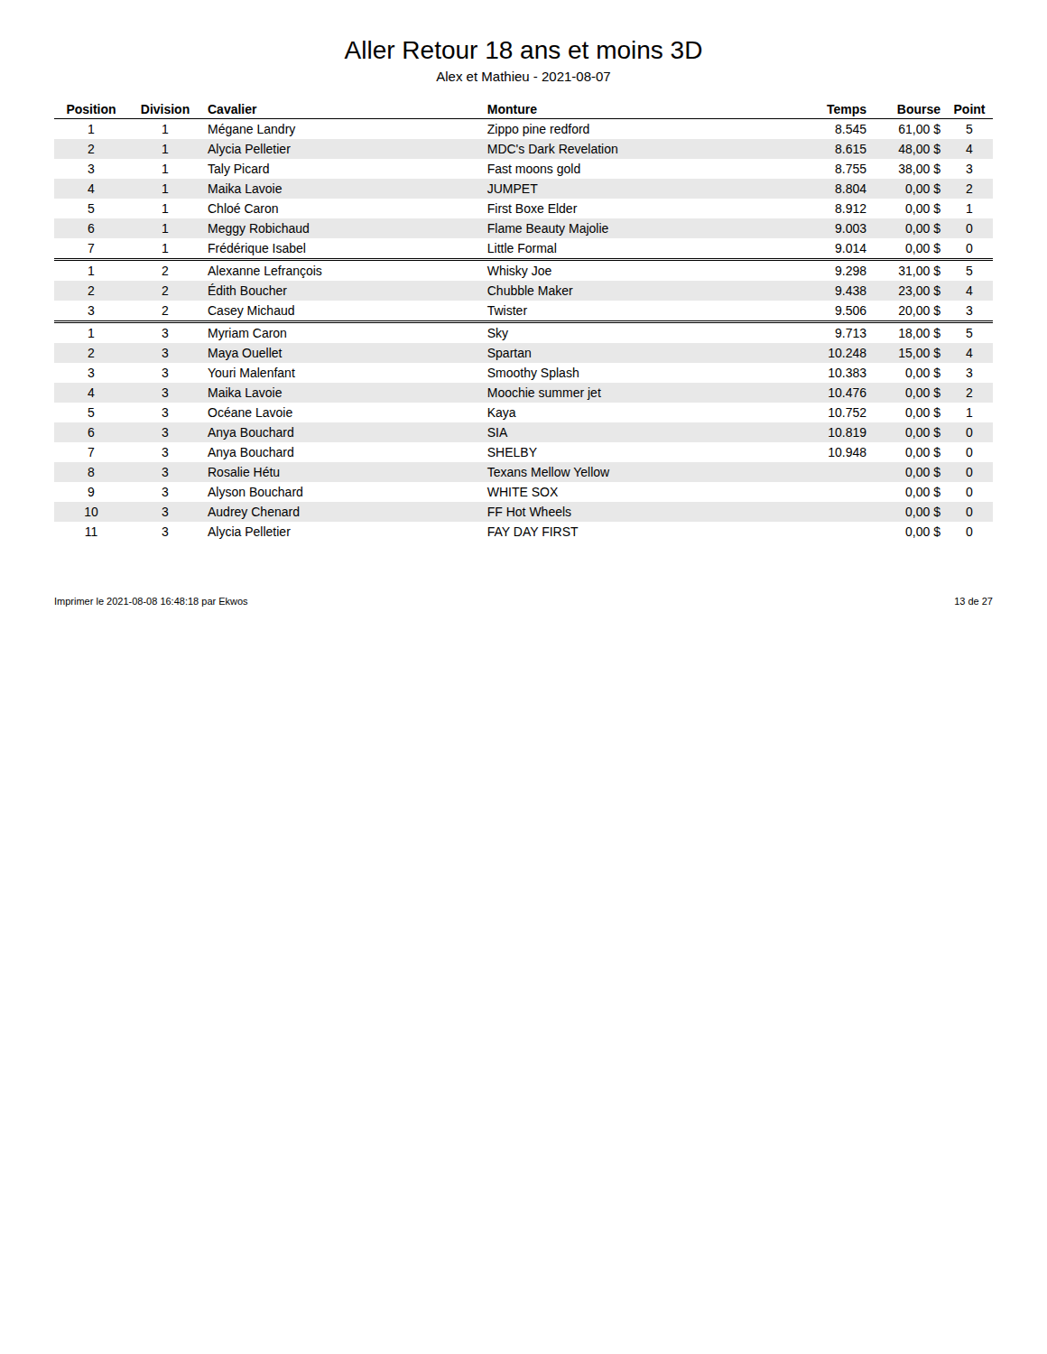Aller Retour 18 ans et moins 3D
Alex et Mathieu - 2021-08-07
| Position | Division | Cavalier | Monture | Temps | Bourse | Point |
| --- | --- | --- | --- | --- | --- | --- |
| 1 | 1 | Mégane Landry | Zippo pine redford | 8.545 | 61,00 $ | 5 |
| 2 | 1 | Alycia Pelletier | MDC's Dark Revelation | 8.615 | 48,00 $ | 4 |
| 3 | 1 | Taly Picard | Fast moons gold | 8.755 | 38,00 $ | 3 |
| 4 | 1 | Maika Lavoie | JUMPET | 8.804 | 0,00 $ | 2 |
| 5 | 1 | Chloé Caron | First Boxe Elder | 8.912 | 0,00 $ | 1 |
| 6 | 1 | Meggy Robichaud | Flame Beauty Majolie | 9.003 | 0,00 $ | 0 |
| 7 | 1 | Frédérique Isabel | Little Formal | 9.014 | 0,00 $ | 0 |
| 1 | 2 | Alexanne Lefrançois | Whisky Joe | 9.298 | 31,00 $ | 5 |
| 2 | 2 | Édith Boucher | Chubble Maker | 9.438 | 23,00 $ | 4 |
| 3 | 2 | Casey Michaud | Twister | 9.506 | 20,00 $ | 3 |
| 1 | 3 | Myriam Caron | Sky | 9.713 | 18,00 $ | 5 |
| 2 | 3 | Maya Ouellet | Spartan | 10.248 | 15,00 $ | 4 |
| 3 | 3 | Youri Malenfant | Smoothy Splash | 10.383 | 0,00 $ | 3 |
| 4 | 3 | Maika Lavoie | Moochie summer jet | 10.476 | 0,00 $ | 2 |
| 5 | 3 | Océane Lavoie | Kaya | 10.752 | 0,00 $ | 1 |
| 6 | 3 | Anya Bouchard | SIA | 10.819 | 0,00 $ | 0 |
| 7 | 3 | Anya Bouchard | SHELBY | 10.948 | 0,00 $ | 0 |
| 8 | 3 | Rosalie Hétu | Texans Mellow Yellow | | 0,00 $ | 0 |
| 9 | 3 | Alyson Bouchard | WHITE SOX | | 0,00 $ | 0 |
| 10 | 3 | Audrey Chenard | FF Hot Wheels | | 0,00 $ | 0 |
| 11 | 3 | Alycia Pelletier | FAY DAY FIRST | | 0,00 $ | 0 |
Imprimer le 2021-08-08 16:48:18 par Ekwos 13 de 27